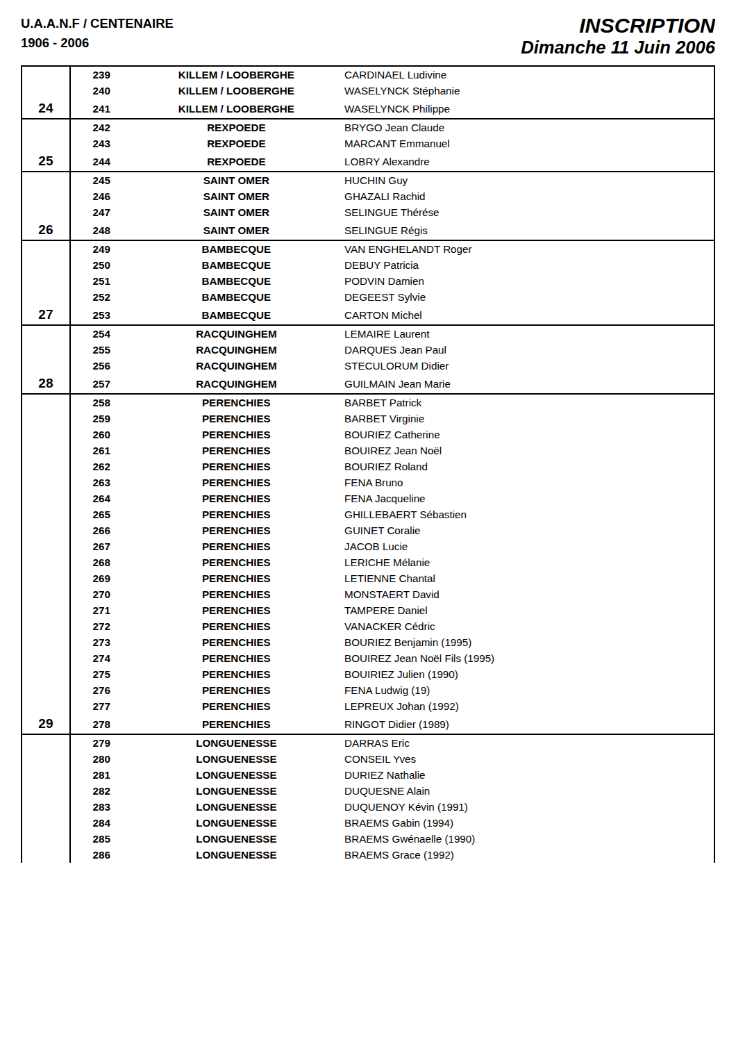U.A.A.N.F / CENTENAIRE
1906 - 2006
INSCRIPTION
Dimanche 11 Juin 2006
| | 239 | KILLEM / LOOBERGHE | CARDINAEL Ludivine |
| | 240 | KILLEM / LOOBERGHE | WASELYNCK Stéphanie |
| 24 | 241 | KILLEM / LOOBERGHE | WASELYNCK Philippe |
| | 242 | REXPOEDE | BRYGO Jean Claude |
| | 243 | REXPOEDE | MARCANT Emmanuel |
| 25 | 244 | REXPOEDE | LOBRY Alexandre |
| | 245 | SAINT OMER | HUCHIN Guy |
| | 246 | SAINT OMER | GHAZALI Rachid |
| | 247 | SAINT OMER | SELINGUE Thérése |
| 26 | 248 | SAINT OMER | SELINGUE Régis |
| | 249 | BAMBECQUE | VAN ENGHELANDT Roger |
| | 250 | BAMBECQUE | DEBUY Patricia |
| | 251 | BAMBECQUE | PODVIN Damien |
| | 252 | BAMBECQUE | DEGEEST Sylvie |
| 27 | 253 | BAMBECQUE | CARTON Michel |
| | 254 | RACQUINGHEM | LEMAIRE Laurent |
| | 255 | RACQUINGHEM | DARQUES Jean Paul |
| | 256 | RACQUINGHEM | STECULORUM Didier |
| 28 | 257 | RACQUINGHEM | GUILMAIN Jean Marie |
| | 258 | PERENCHIES | BARBET Patrick |
| | 259 | PERENCHIES | BARBET Virginie |
| | 260 | PERENCHIES | BOURIEZ Catherine |
| | 261 | PERENCHIES | BOUIREZ Jean Noël |
| | 262 | PERENCHIES | BOURIEZ Roland |
| | 263 | PERENCHIES | FENA Bruno |
| | 264 | PERENCHIES | FENA Jacqueline |
| | 265 | PERENCHIES | GHILLEBAERT Sébastien |
| | 266 | PERENCHIES | GUINET Coralie |
| | 267 | PERENCHIES | JACOB Lucie |
| | 268 | PERENCHIES | LERICHE Mélanie |
| | 269 | PERENCHIES | LETIENNE Chantal |
| | 270 | PERENCHIES | MONSTAERT David |
| | 271 | PERENCHIES | TAMPERE Daniel |
| | 272 | PERENCHIES | VANACKER Cédric |
| | 273 | PERENCHIES | BOURIEZ Benjamin (1995) |
| | 274 | PERENCHIES | BOUIREZ Jean Noël Fils (1995) |
| | 275 | PERENCHIES | BOUIRIEZ Julien (1990) |
| | 276 | PERENCHIES | FENA Ludwig (19) |
| | 277 | PERENCHIES | LEPREUX Johan (1992) |
| 29 | 278 | PERENCHIES | RINGOT Didier (1989) |
| | 279 | LONGUENESSE | DARRAS Eric |
| | 280 | LONGUENESSE | CONSEIL Yves |
| | 281 | LONGUENESSE | DURIEZ Nathalie |
| | 282 | LONGUENESSE | DUQUESNE Alain |
| | 283 | LONGUENESSE | DUQUENOY Kévin (1991) |
| | 284 | LONGUENESSE | BRAEMS Gabin (1994) |
| | 285 | LONGUENESSE | BRAEMS Gwénaelle (1990) |
| | 286 | LONGUENESSE | BRAEMS Grace (1992) |